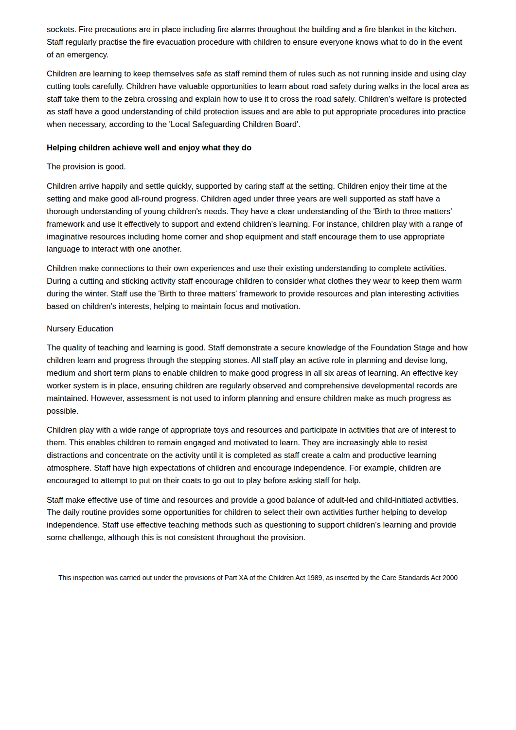sockets. Fire precautions are in place including fire alarms throughout the building and a fire blanket in the kitchen. Staff regularly practise the fire evacuation procedure with children to ensure everyone knows what to do in the event of an emergency.
Children are learning to keep themselves safe as staff remind them of rules such as not running inside and using clay cutting tools carefully. Children have valuable opportunities to learn about road safety during walks in the local area as staff take them to the zebra crossing and explain how to use it to cross the road safely. Children's welfare is protected as staff have a good understanding of child protection issues and are able to put appropriate procedures into practice when necessary, according to the 'Local Safeguarding Children Board'.
Helping children achieve well and enjoy what they do
The provision is good.
Children arrive happily and settle quickly, supported by caring staff at the setting. Children enjoy their time at the setting and make good all-round progress. Children aged under three years are well supported as staff have a thorough understanding of young children's needs. They have a clear understanding of the 'Birth to three matters' framework and use it effectively to support and extend children's learning. For instance, children play with a range of imaginative resources including home corner and shop equipment and staff encourage them to use appropriate language to interact with one another.
Children make connections to their own experiences and use their existing understanding to complete activities. During a cutting and sticking activity staff encourage children to consider what clothes they wear to keep them warm during the winter. Staff use the 'Birth to three matters' framework to provide resources and plan interesting activities based on children's interests, helping to maintain focus and motivation.
Nursery Education
The quality of teaching and learning is good. Staff demonstrate a secure knowledge of the Foundation Stage and how children learn and progress through the stepping stones. All staff play an active role in planning and devise long, medium and short term plans to enable children to make good progress in all six areas of learning. An effective key worker system is in place, ensuring children are regularly observed and comprehensive developmental records are maintained. However, assessment is not used to inform planning and ensure children make as much progress as possible.
Children play with a wide range of appropriate toys and resources and participate in activities that are of interest to them. This enables children to remain engaged and motivated to learn. They are increasingly able to resist distractions and concentrate on the activity until it is completed as staff create a calm and productive learning atmosphere. Staff have high expectations of children and encourage independence. For example, children are encouraged to attempt to put on their coats to go out to play before asking staff for help.
Staff make effective use of time and resources and provide a good balance of adult-led and child-initiated activities. The daily routine provides some opportunities for children to select their own activities further helping to develop independence. Staff use effective teaching methods such as questioning to support children's learning and provide some challenge, although this is not consistent throughout the provision.
This inspection was carried out under the provisions of Part XA of the Children Act 1989, as inserted by the Care Standards Act 2000